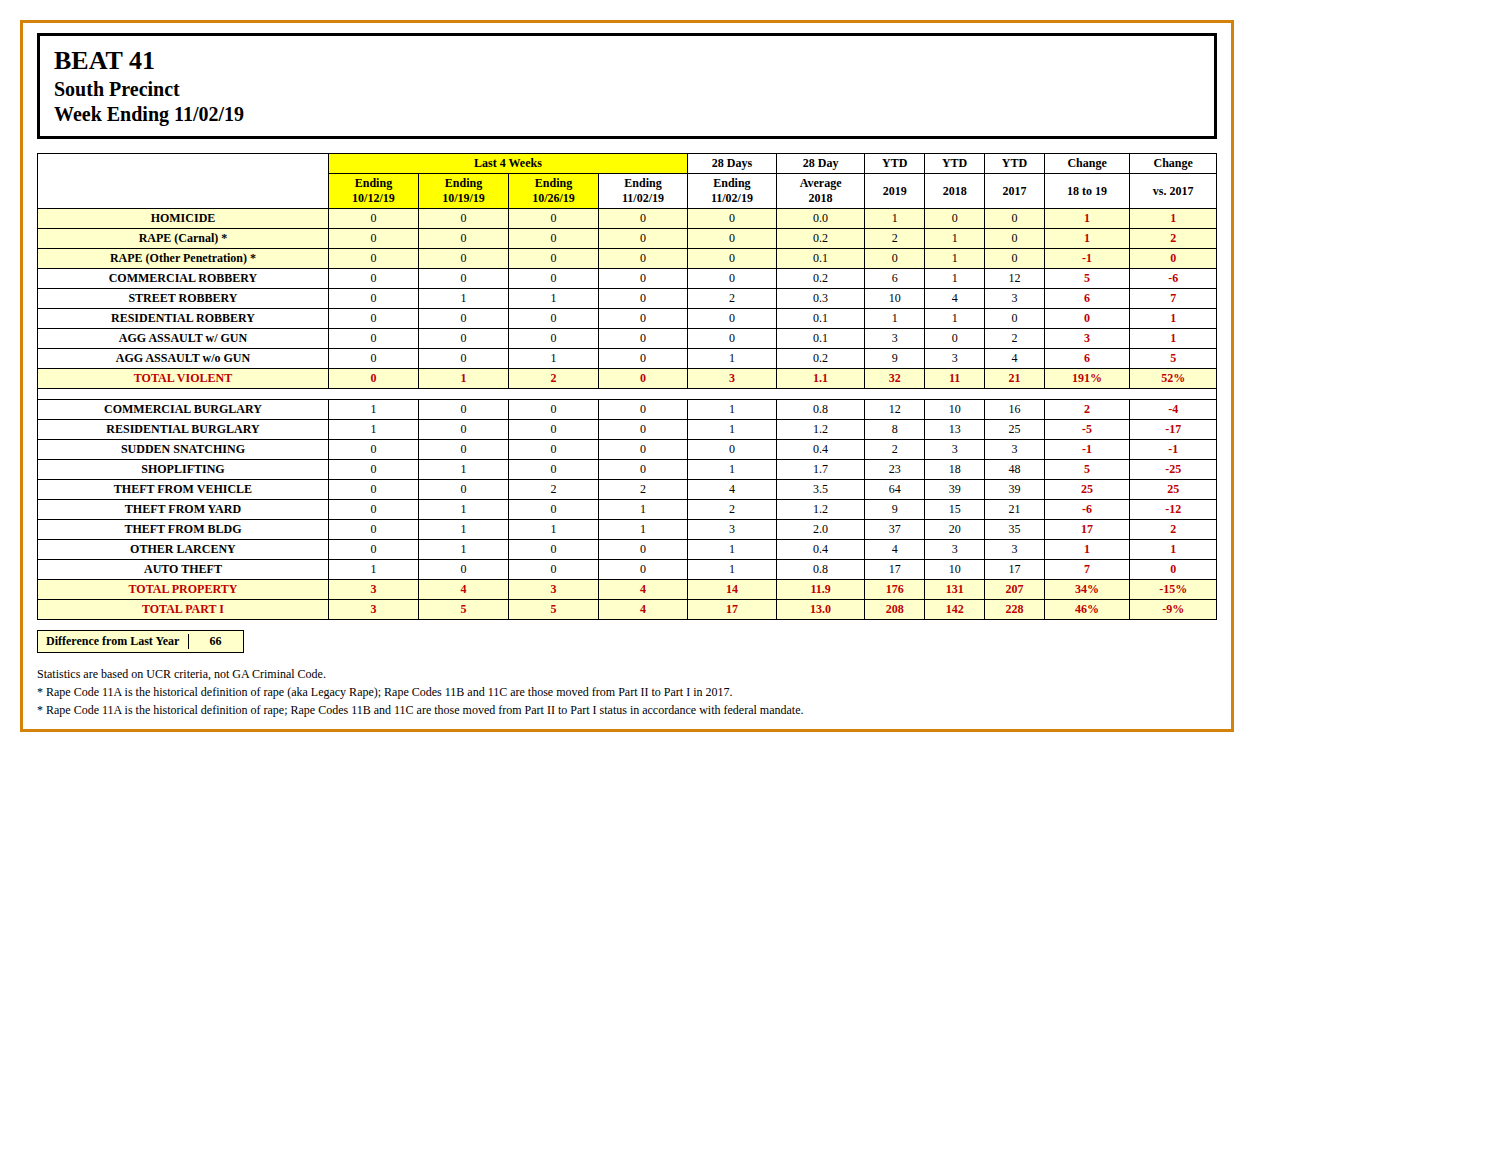BEAT 41
South Precinct
Week Ending 11/02/19
| | Last 4 Weeks | 28 Days | 28 Day | YTD | YTD | YTD | Change | Change |
| --- | --- | --- | --- | --- | --- | --- | --- | --- |
| Ending 10/12/19 | Ending 10/19/19 | Ending 10/26/19 | Ending 11/02/19 | Ending 11/02/19 | Average 2018 | 2019 | 2018 | 2017 | 18 to 19 | vs. 2017 |
| HOMICIDE | 0 | 0 | 0 | 0 | 0 | 0.0 | 1 | 0 | 0 | 1 | 1 |
| RAPE (Carnal) * | 0 | 0 | 0 | 0 | 0 | 0.2 | 2 | 1 | 0 | 1 | 2 |
| RAPE (Other Penetration) * | 0 | 0 | 0 | 0 | 0 | 0.1 | 0 | 1 | 0 | -1 | 0 |
| COMMERCIAL ROBBERY | 0 | 0 | 0 | 0 | 0 | 0.2 | 6 | 1 | 12 | 5 | -6 |
| STREET ROBBERY | 0 | 1 | 1 | 0 | 2 | 0.3 | 10 | 4 | 3 | 6 | 7 |
| RESIDENTIAL ROBBERY | 0 | 0 | 0 | 0 | 0 | 0.1 | 1 | 1 | 0 | 0 | 1 |
| AGG ASSAULT w/ GUN | 0 | 0 | 0 | 0 | 0 | 0.1 | 3 | 0 | 2 | 3 | 1 |
| AGG ASSAULT w/o GUN | 0 | 0 | 1 | 0 | 1 | 0.2 | 9 | 3 | 4 | 6 | 5 |
| TOTAL VIOLENT | 0 | 1 | 2 | 0 | 3 | 1.1 | 32 | 11 | 21 | 191% | 52% |
| COMMERCIAL BURGLARY | 1 | 0 | 0 | 0 | 1 | 0.8 | 12 | 10 | 16 | 2 | -4 |
| RESIDENTIAL BURGLARY | 1 | 0 | 0 | 0 | 1 | 1.2 | 8 | 13 | 25 | -5 | -17 |
| SUDDEN SNATCHING | 0 | 0 | 0 | 0 | 0 | 0.4 | 2 | 3 | 3 | -1 | -1 |
| SHOPLIFTING | 0 | 1 | 0 | 0 | 1 | 1.7 | 23 | 18 | 48 | 5 | -25 |
| THEFT FROM VEHICLE | 0 | 0 | 2 | 2 | 4 | 3.5 | 64 | 39 | 39 | 25 | 25 |
| THEFT FROM YARD | 0 | 1 | 0 | 1 | 2 | 1.2 | 9 | 15 | 21 | -6 | -12 |
| THEFT FROM BLDG | 0 | 1 | 1 | 1 | 3 | 2.0 | 37 | 20 | 35 | 17 | 2 |
| OTHER LARCENY | 0 | 1 | 0 | 0 | 1 | 0.4 | 4 | 3 | 3 | 1 | 1 |
| AUTO THEFT | 1 | 0 | 0 | 0 | 1 | 0.8 | 17 | 10 | 17 | 7 | 0 |
| TOTAL PROPERTY | 3 | 4 | 3 | 4 | 14 | 11.9 | 176 | 131 | 207 | 34% | -15% |
| TOTAL PART I | 3 | 5 | 5 | 4 | 17 | 13.0 | 208 | 142 | 228 | 46% | -9% |
Difference from Last Year 66
Statistics are based on UCR criteria, not GA Criminal Code.
* Rape Code 11A is the historical definition of rape (aka Legacy Rape); Rape Codes 11B and 11C are those moved from Part II to Part I in 2017.
* Rape Code 11A is the historical definition of rape; Rape Codes 11B and 11C are those moved from Part II to Part I status in accordance with federal mandate.